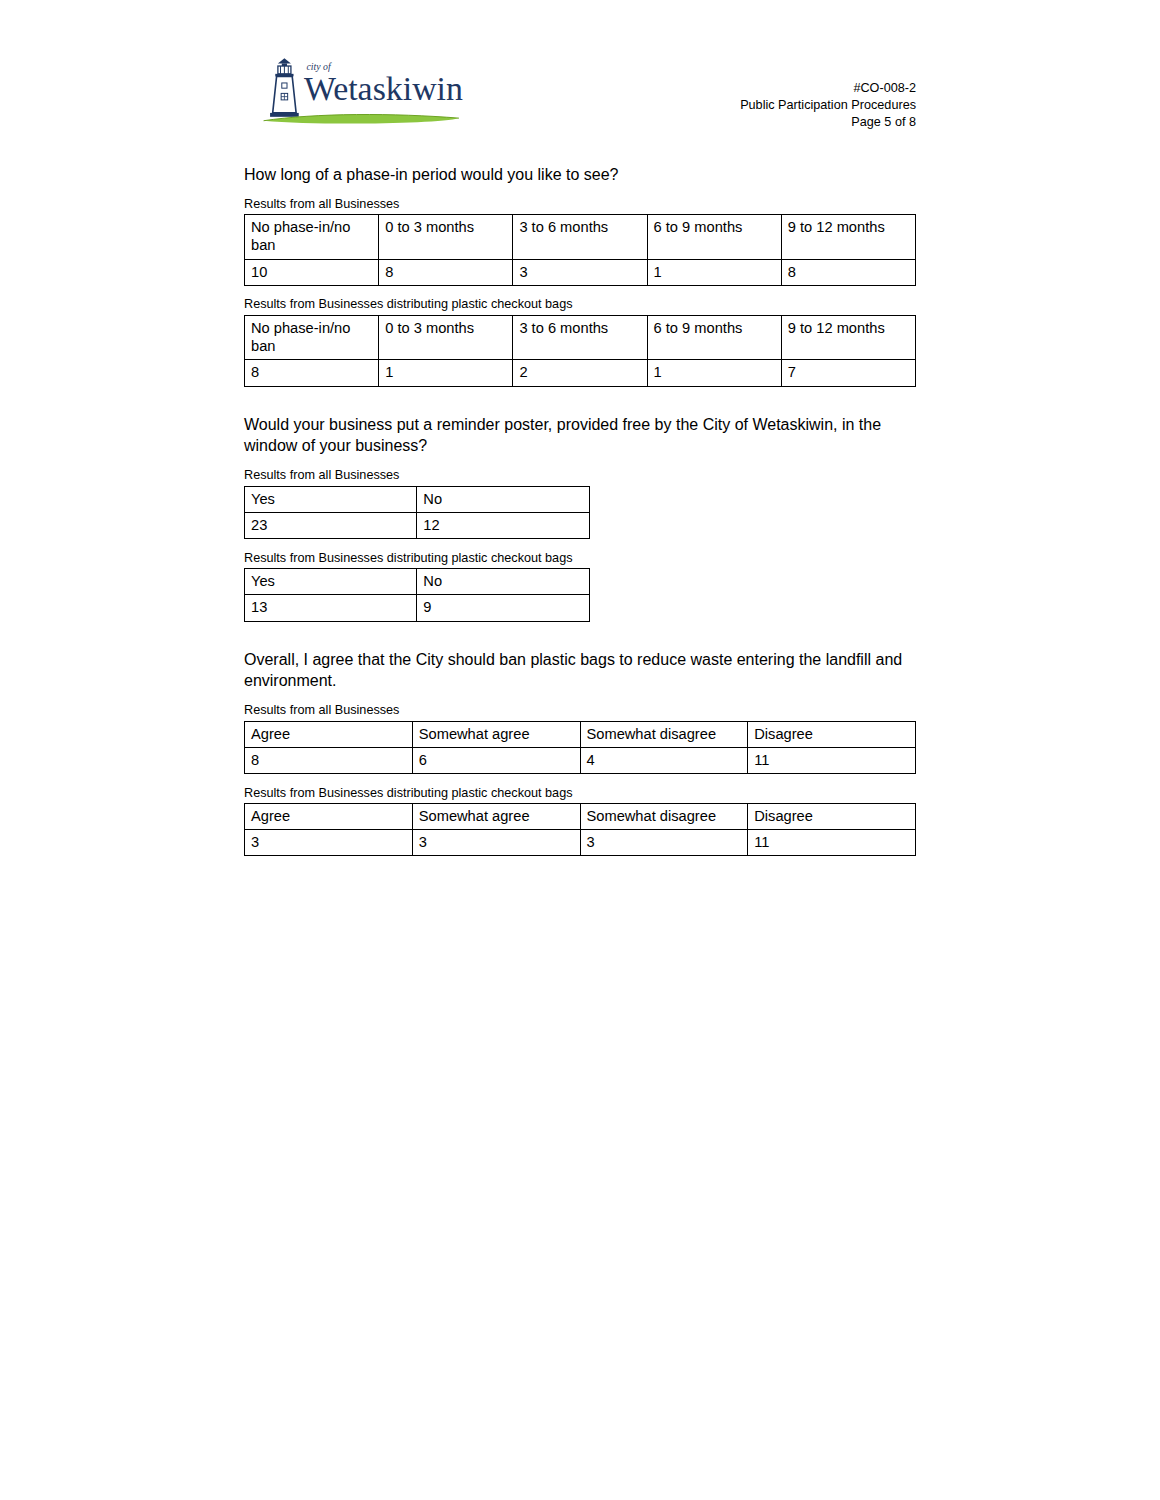city of Wetaskiwin
#CO-008-2
Public Participation Procedures
Page 5 of 8
How long of a phase-in period would you like to see?
Results from all Businesses
| No phase-in/no ban | 0 to 3 months | 3 to 6 months | 6 to 9 months | 9 to 12 months |
| 10 | 8 | 3 | 1 | 8 |
Results from Businesses distributing plastic checkout bags
| No phase-in/no ban | 0 to 3 months | 3 to 6 months | 6 to 9 months | 9 to 12 months |
| 8 | 1 | 2 | 1 | 7 |
Would your business put a reminder poster, provided free by the City of Wetaskiwin, in the window of your business?
Results from all Businesses
| Yes | No |
| 23 | 12 |
Results from Businesses distributing plastic checkout bags
| Yes | No |
| 13 | 9 |
Overall, I agree that the City should ban plastic bags to reduce waste entering the landfill and environment.
Results from all Businesses
| Agree | Somewhat agree | Somewhat disagree | Disagree |
| 8 | 6 | 4 | 11 |
Results from Businesses distributing plastic checkout bags
| Agree | Somewhat agree | Somewhat disagree | Disagree |
| 3 | 3 | 3 | 11 |